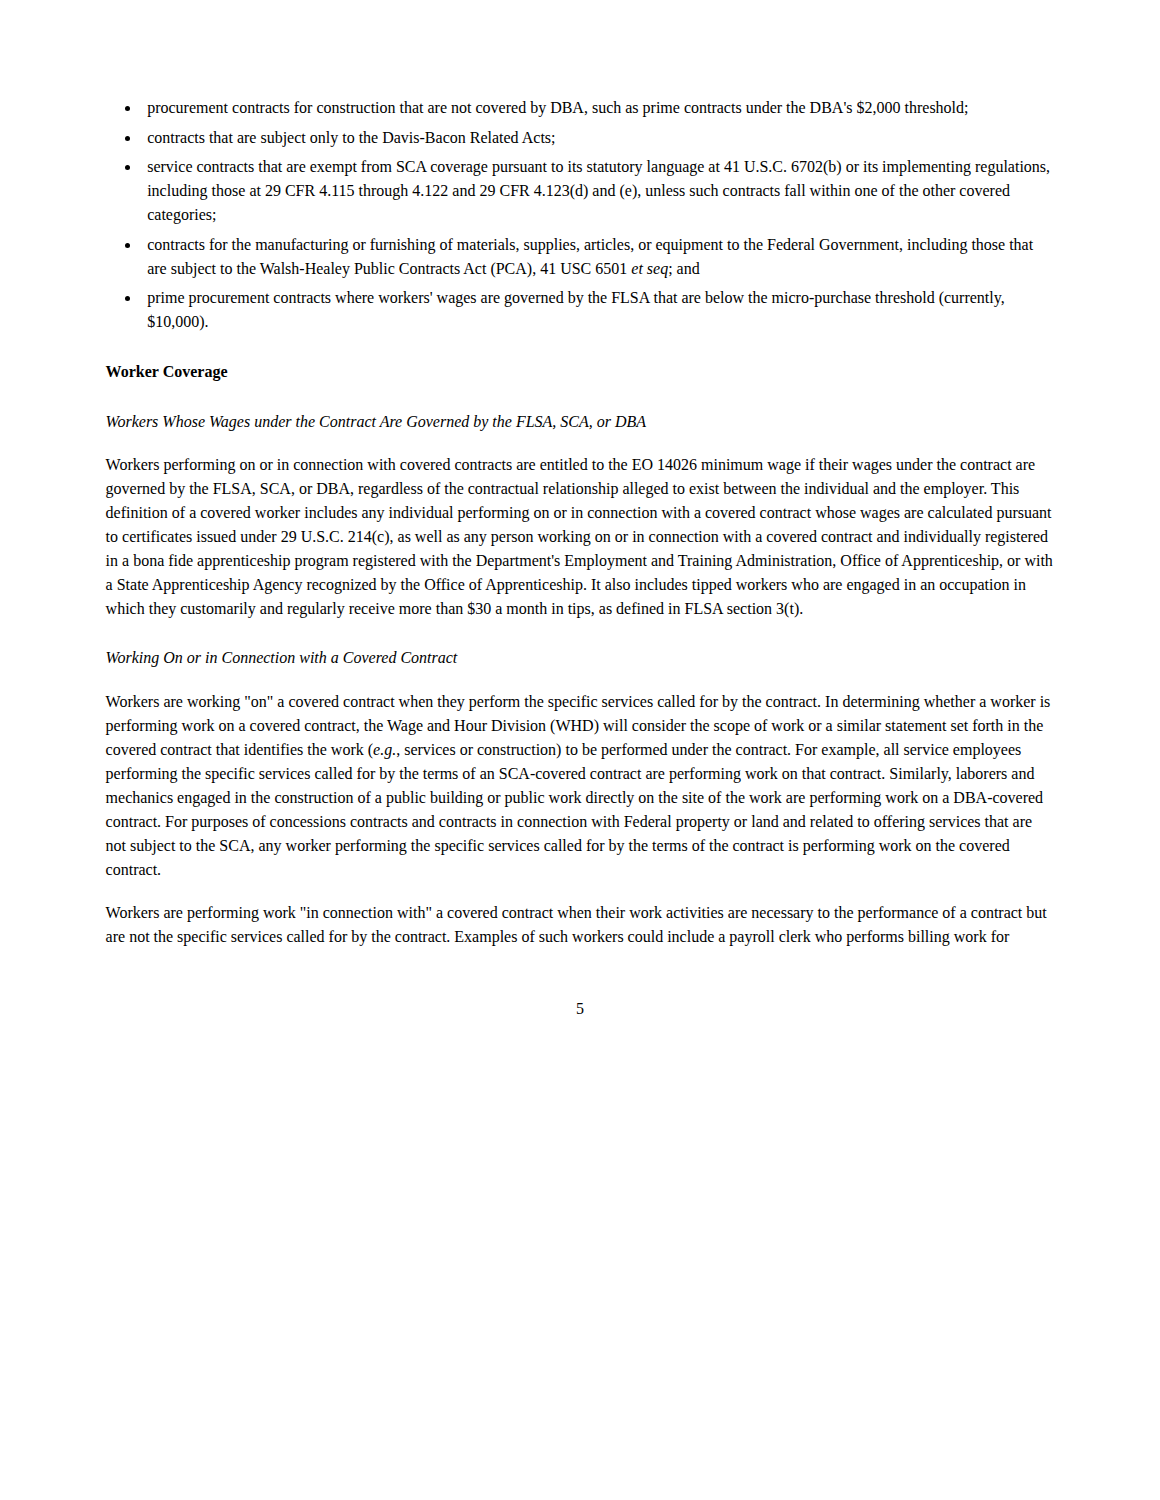procurement contracts for construction that are not covered by DBA, such as prime contracts under the DBA's $2,000 threshold;
contracts that are subject only to the Davis-Bacon Related Acts;
service contracts that are exempt from SCA coverage pursuant to its statutory language at 41 U.S.C. 6702(b) or its implementing regulations, including those at 29 CFR 4.115 through 4.122 and 29 CFR 4.123(d) and (e), unless such contracts fall within one of the other covered categories;
contracts for the manufacturing or furnishing of materials, supplies, articles, or equipment to the Federal Government, including those that are subject to the Walsh-Healey Public Contracts Act (PCA), 41 USC 6501 et seq; and
prime procurement contracts where workers' wages are governed by the FLSA that are below the micro-purchase threshold (currently, $10,000).
Worker Coverage
Workers Whose Wages under the Contract Are Governed by the FLSA, SCA, or DBA
Workers performing on or in connection with covered contracts are entitled to the EO 14026 minimum wage if their wages under the contract are governed by the FLSA, SCA, or DBA, regardless of the contractual relationship alleged to exist between the individual and the employer. This definition of a covered worker includes any individual performing on or in connection with a covered contract whose wages are calculated pursuant to certificates issued under 29 U.S.C. 214(c), as well as any person working on or in connection with a covered contract and individually registered in a bona fide apprenticeship program registered with the Department's Employment and Training Administration, Office of Apprenticeship, or with a State Apprenticeship Agency recognized by the Office of Apprenticeship. It also includes tipped workers who are engaged in an occupation in which they customarily and regularly receive more than $30 a month in tips, as defined in FLSA section 3(t).
Working On or in Connection with a Covered Contract
Workers are working "on" a covered contract when they perform the specific services called for by the contract. In determining whether a worker is performing work on a covered contract, the Wage and Hour Division (WHD) will consider the scope of work or a similar statement set forth in the covered contract that identifies the work (e.g., services or construction) to be performed under the contract. For example, all service employees performing the specific services called for by the terms of an SCA-covered contract are performing work on that contract. Similarly, laborers and mechanics engaged in the construction of a public building or public work directly on the site of the work are performing work on a DBA-covered contract. For purposes of concessions contracts and contracts in connection with Federal property or land and related to offering services that are not subject to the SCA, any worker performing the specific services called for by the terms of the contract is performing work on the covered contract.
Workers are performing work "in connection with" a covered contract when their work activities are necessary to the performance of a contract but are not the specific services called for by the contract. Examples of such workers could include a payroll clerk who performs billing work for
5